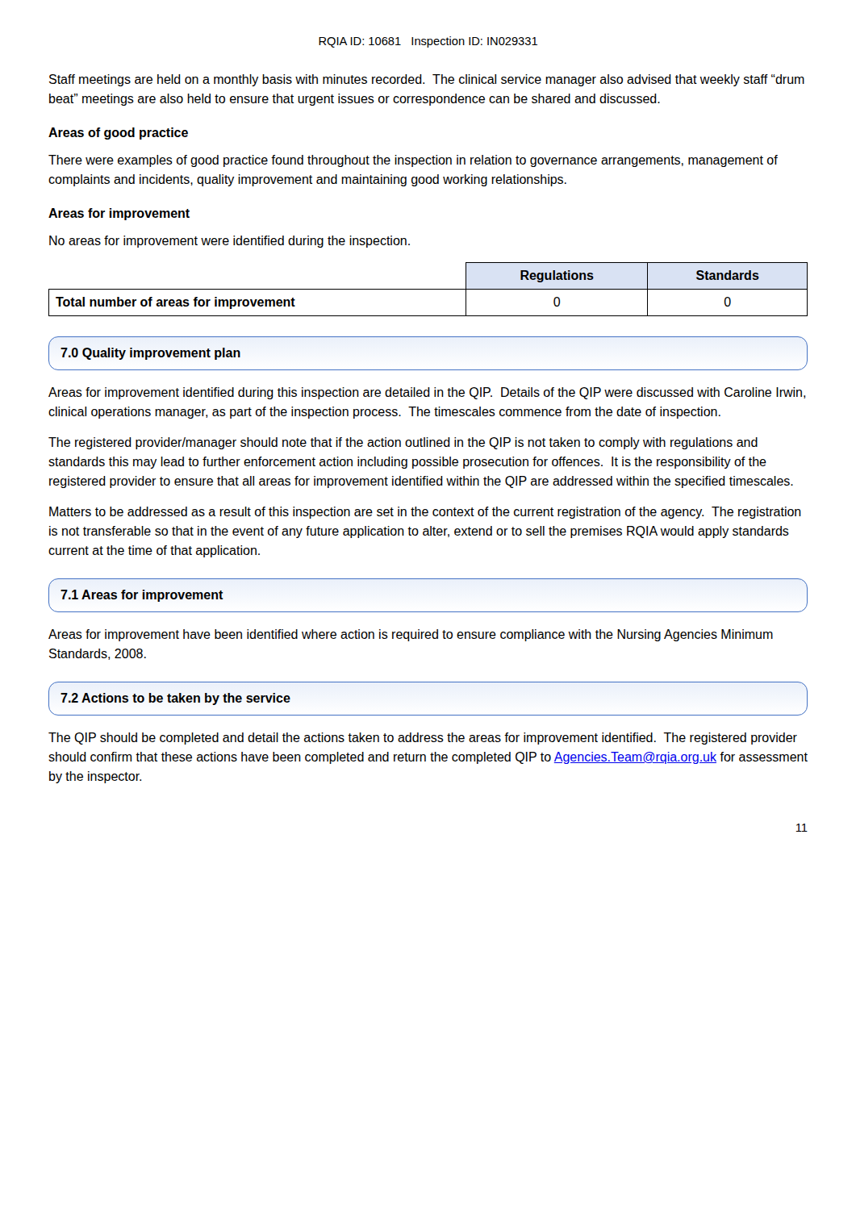RQIA ID: 10681 Inspection ID: IN029331
Staff meetings are held on a monthly basis with minutes recorded. The clinical service manager also advised that weekly staff “drum beat” meetings are also held to ensure that urgent issues or correspondence can be shared and discussed.
Areas of good practice
There were examples of good practice found throughout the inspection in relation to governance arrangements, management of complaints and incidents, quality improvement and maintaining good working relationships.
Areas for improvement
No areas for improvement were identified during the inspection.
| | Regulations | Standards |
| Total number of areas for improvement | 0 | 0 |
7.0 Quality improvement plan
Areas for improvement identified during this inspection are detailed in the QIP. Details of the QIP were discussed with Caroline Irwin, clinical operations manager, as part of the inspection process. The timescales commence from the date of inspection.
The registered provider/manager should note that if the action outlined in the QIP is not taken to comply with regulations and standards this may lead to further enforcement action including possible prosecution for offences. It is the responsibility of the registered provider to ensure that all areas for improvement identified within the QIP are addressed within the specified timescales.
Matters to be addressed as a result of this inspection are set in the context of the current registration of the agency. The registration is not transferable so that in the event of any future application to alter, extend or to sell the premises RQIA would apply standards current at the time of that application.
7.1 Areas for improvement
Areas for improvement have been identified where action is required to ensure compliance with the Nursing Agencies Minimum Standards, 2008.
7.2 Actions to be taken by the service
The QIP should be completed and detail the actions taken to address the areas for improvement identified. The registered provider should confirm that these actions have been completed and return the completed QIP to Agencies.Team@rqia.org.uk for assessment by the inspector.
11